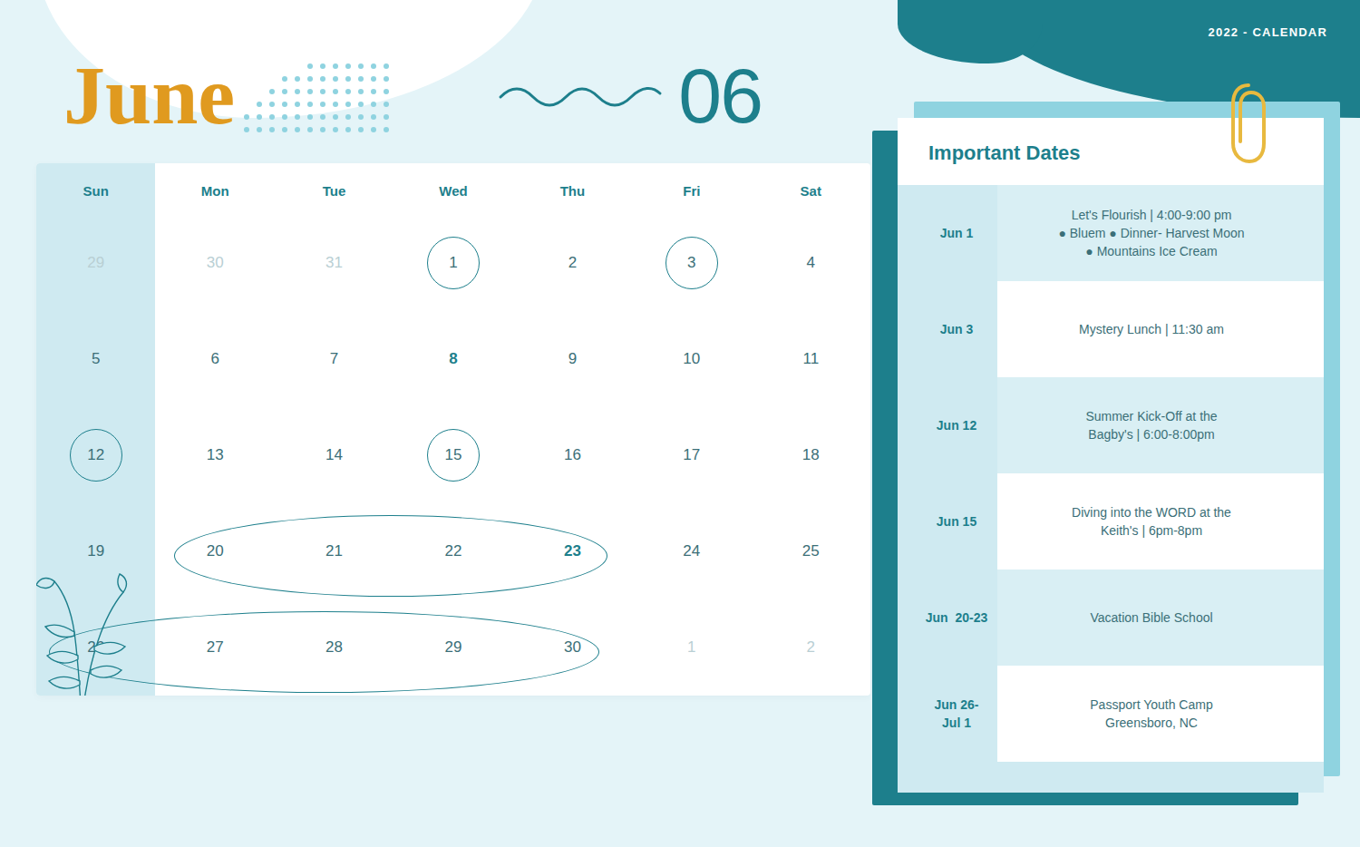2022 - CALENDAR
June
06
| Sun | Mon | Tue | Wed | Thu | Fri | Sat |
| --- | --- | --- | --- | --- | --- | --- |
| 29 | 30 | 31 | 1 | 2 | 3 | 4 |
| 5 | 6 | 7 | 8 | 9 | 10 | 11 |
| 12 | 13 | 14 | 15 | 16 | 17 | 18 |
| 19 | 20 | 21 | 22 | 23 | 24 | 25 |
| 26 | 27 | 28 | 29 | 30 | 1 | 2 |
Important Dates
| Jun 1 | Let's Flourish / 4:00-9:00 pm ● Bluem ● Dinner- Harvest Moon ● Mountains Ice Cream |
| Jun 3 | Mystery Lunch / 11:30 am |
| Jun 12 | Summer Kick-Off at the Bagby's / 6:00-8:00pm |
| Jun 15 | Diving into the WORD at the Keith's / 6pm-8pm |
| Jun 20-23 | Vacation Bible School |
| Jun 26- Jul 1 | Passport Youth Camp Greensboro, NC |